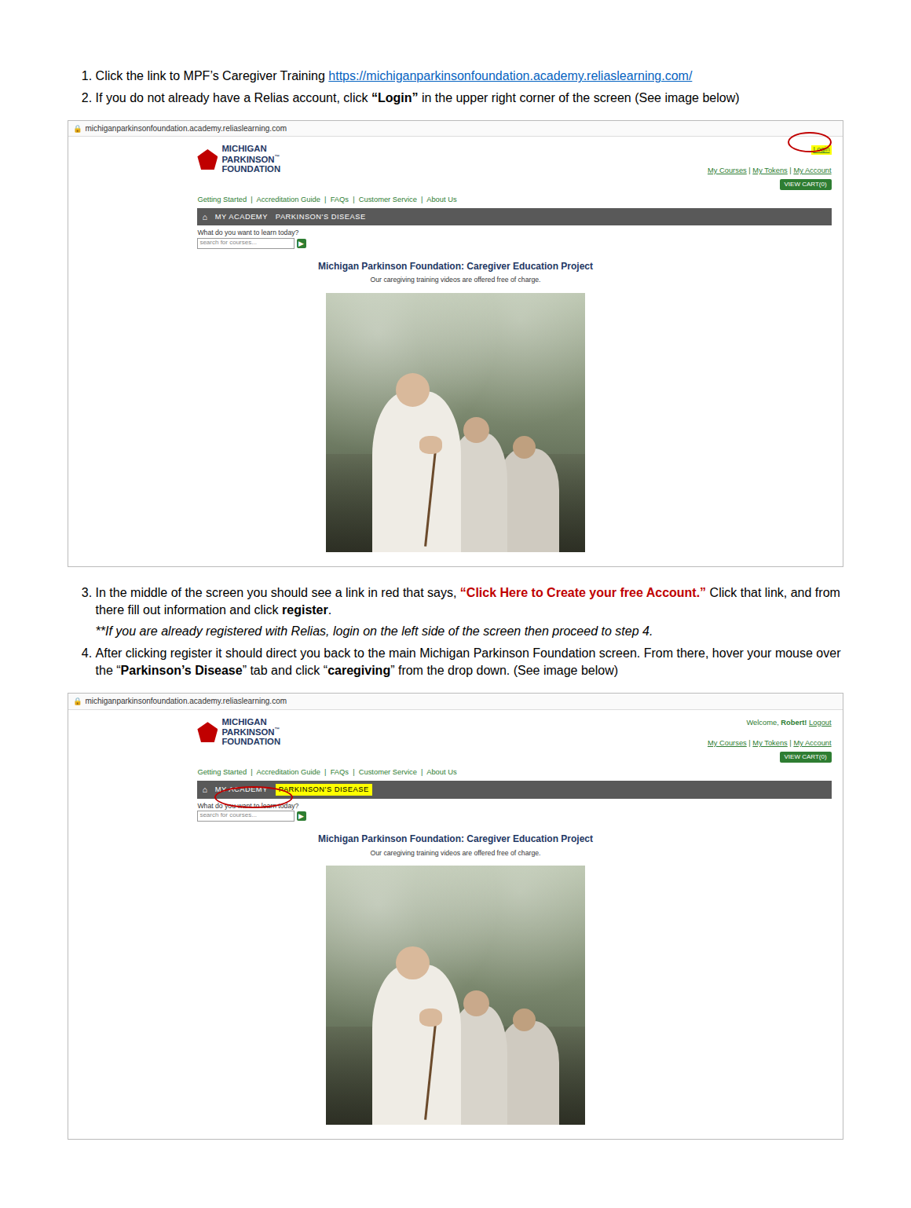Click the link to MPF’s Caregiver Training https://michiganparkinsonfoundation.academy.reliaslearning.com/
If you do not already have a Relias account, click “Login” in the upper right corner of the screen (See image below)
🔒michiganparkinsonfoundation.academy.reliaslearning.com
MICHIGAN
PARKINSON™
FOUNDATION
Login
My Courses | My Tokens | My Account
VIEW CART(0)
Getting Started | Accreditation Guide | FAQs | Customer Service | About Us
⌂ MY ACADEMY PARKINSON'S DISEASE
What do you want to learn today?
search for courses... ▶
Michigan Parkinson Foundation: Caregiver Education Project
Our caregiving training videos are offered free of charge.
In the middle of the screen you should see a link in red that says, “Click Here to Create your free Account.” Click that link, and from there fill out information and click register.
**If you are already registered with Relias, login on the left side of the screen then proceed to step 4.
After clicking register it should direct you back to the main Michigan Parkinson Foundation screen. From there, hover your mouse over the “Parkinson’s Disease” tab and click “caregiving” from the drop down. (See image below)
🔒michiganparkinsonfoundation.academy.reliaslearning.com
MICHIGAN
PARKINSON™
FOUNDATION
Welcome, Robert! Logout
My Courses | My Tokens | My Account
VIEW CART(0)
Getting Started | Accreditation Guide | FAQs | Customer Service | About Us
⌂ MY ACADEMY PARKINSON'S DISEASE
What do you want to learn today?
search for courses... ▶
Michigan Parkinson Foundation: Caregiver Education Project
Our caregiving training videos are offered free of charge.